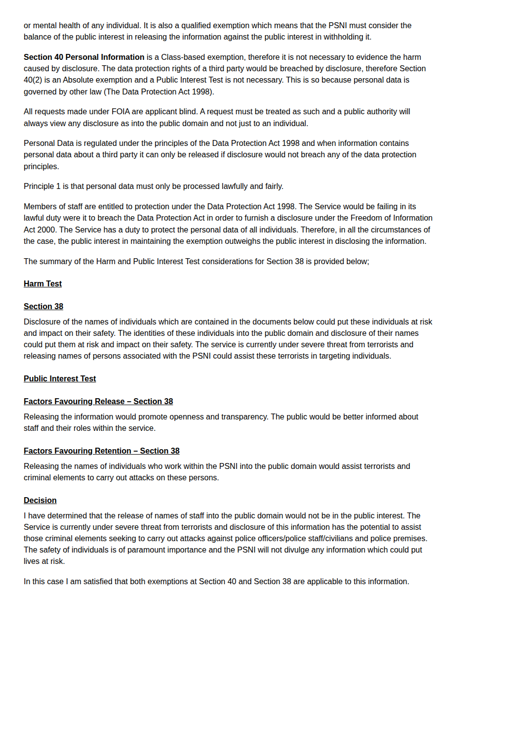or mental health of any individual. It is also a qualified exemption which means that the PSNI must consider the balance of the public interest in releasing the information against the public interest in withholding it.
Section 40 Personal Information is a Class-based exemption, therefore it is not necessary to evidence the harm caused by disclosure. The data protection rights of a third party would be breached by disclosure, therefore Section 40(2) is an Absolute exemption and a Public Interest Test is not necessary. This is so because personal data is governed by other law (The Data Protection Act 1998).
All requests made under FOIA are applicant blind. A request must be treated as such and a public authority will always view any disclosure as into the public domain and not just to an individual.
Personal Data is regulated under the principles of the Data Protection Act 1998 and when information contains personal data about a third party it can only be released if disclosure would not breach any of the data protection principles.
Principle 1 is that personal data must only be processed lawfully and fairly.
Members of staff are entitled to protection under the Data Protection Act 1998. The Service would be failing in its lawful duty were it to breach the Data Protection Act in order to furnish a disclosure under the Freedom of Information Act 2000. The Service has a duty to protect the personal data of all individuals. Therefore, in all the circumstances of the case, the public interest in maintaining the exemption outweighs the public interest in disclosing the information.
The summary of the Harm and Public Interest Test considerations for Section 38 is provided below;
Harm Test
Section 38
Disclosure of the names of individuals which are contained in the documents below could put these individuals at risk and impact on their safety. The identities of these individuals into the public domain and disclosure of their names could put them at risk and impact on their safety. The service is currently under severe threat from terrorists and releasing names of persons associated with the PSNI could assist these terrorists in targeting individuals.
Public Interest Test
Factors Favouring Release – Section 38
Releasing the information would promote openness and transparency. The public would be better informed about staff and their roles within the service.
Factors Favouring Retention – Section 38
Releasing the names of individuals who work within the PSNI into the public domain would assist terrorists and criminal elements to carry out attacks on these persons.
Decision
I have determined that the release of names of staff into the public domain would not be in the public interest. The Service is currently under severe threat from terrorists and disclosure of this information has the potential to assist those criminal elements seeking to carry out attacks against police officers/police staff/civilians and police premises. The safety of individuals is of paramount importance and the PSNI will not divulge any information which could put lives at risk.
In this case I am satisfied that both exemptions at Section 40 and Section 38 are applicable to this information.